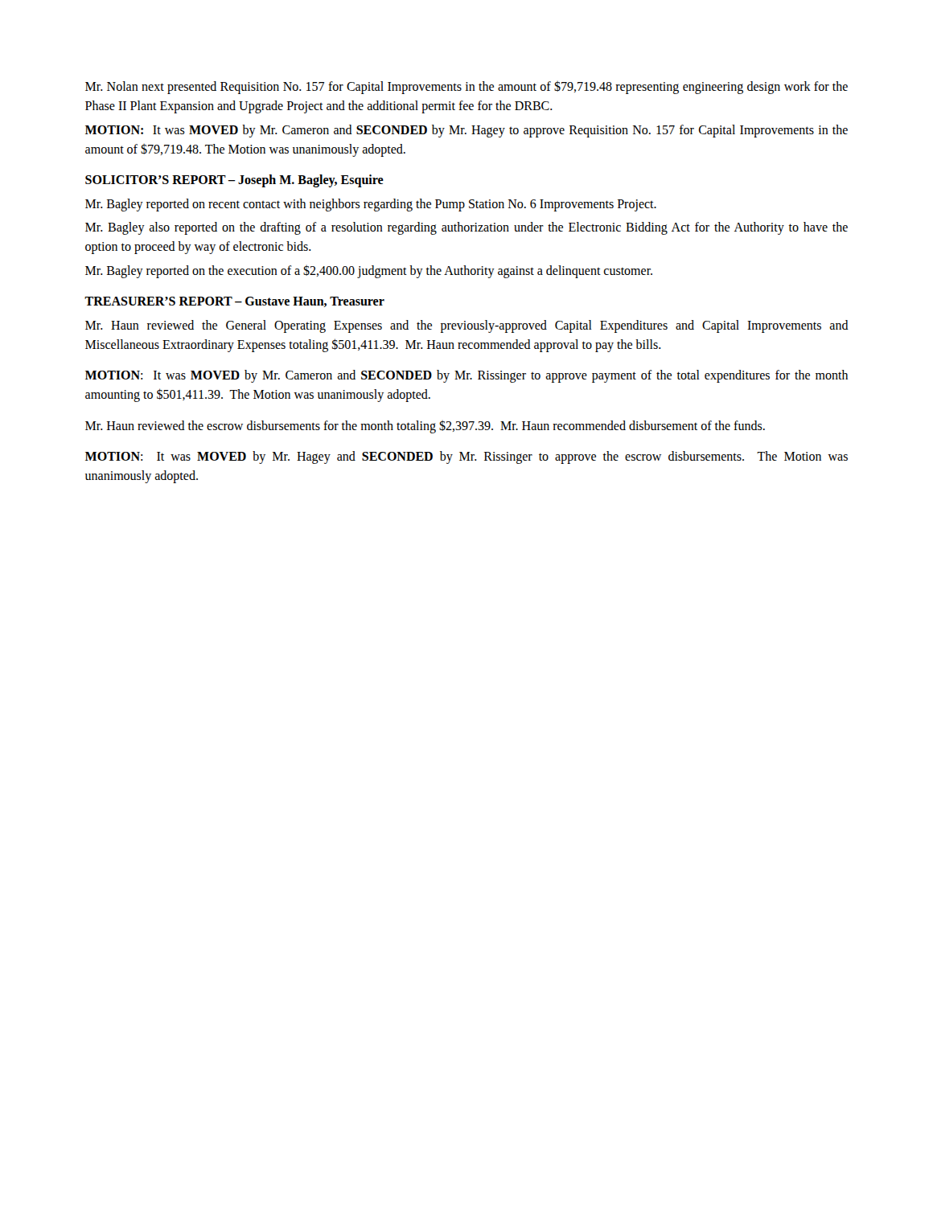Mr. Nolan next presented Requisition No. 157 for Capital Improvements in the amount of $79,719.48 representing engineering design work for the Phase II Plant Expansion and Upgrade Project and the additional permit fee for the DRBC.
MOTION: It was MOVED by Mr. Cameron and SECONDED by Mr. Hagey to approve Requisition No. 157 for Capital Improvements in the amount of $79,719.48. The Motion was unanimously adopted.
SOLICITOR’S REPORT – Joseph M. Bagley, Esquire
Mr. Bagley reported on recent contact with neighbors regarding the Pump Station No. 6 Improvements Project.
Mr. Bagley also reported on the drafting of a resolution regarding authorization under the Electronic Bidding Act for the Authority to have the option to proceed by way of electronic bids.
Mr. Bagley reported on the execution of a $2,400.00 judgment by the Authority against a delinquent customer.
TREASURER’S REPORT – Gustave Haun, Treasurer
Mr. Haun reviewed the General Operating Expenses and the previously-approved Capital Expenditures and Capital Improvements and Miscellaneous Extraordinary Expenses totaling $501,411.39. Mr. Haun recommended approval to pay the bills.
MOTION: It was MOVED by Mr. Cameron and SECONDED by Mr. Rissinger to approve payment of the total expenditures for the month amounting to $501,411.39. The Motion was unanimously adopted.
Mr. Haun reviewed the escrow disbursements for the month totaling $2,397.39. Mr. Haun recommended disbursement of the funds.
MOTION: It was MOVED by Mr. Hagey and SECONDED by Mr. Rissinger to approve the escrow disbursements. The Motion was unanimously adopted.